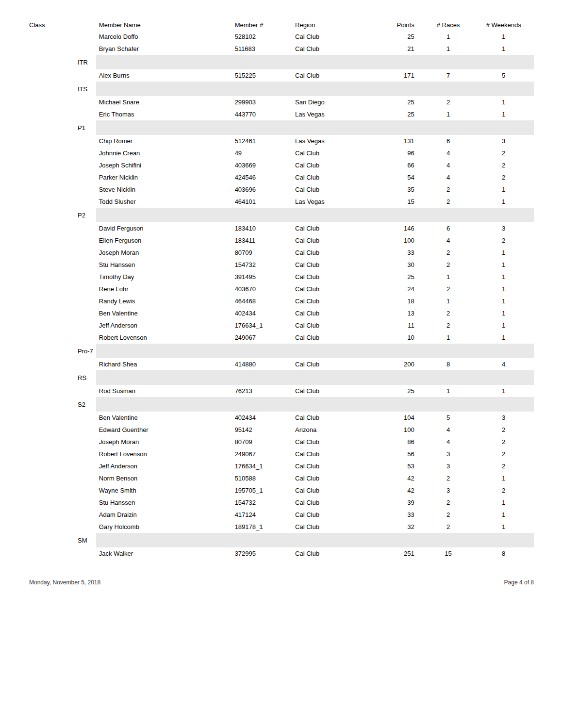| Class | Member Name | Member # | Region | Points | # Races | # Weekends |
| --- | --- | --- | --- | --- | --- | --- |
| | Marcelo Doffo | 528102 | Cal Club | 25 | 1 | 1 |
| | Bryan Schafer | 511683 | Cal Club | 21 | 1 | 1 |
| ITR | |
| | Alex Burns | 515225 | Cal Club | 171 | 7 | 5 |
| ITS | |
| | Michael Snare | 299903 | San Diego | 25 | 2 | 1 |
| | Eric Thomas | 443770 | Las Vegas | 25 | 1 | 1 |
| P1 | |
| | Chip Romer | 512461 | Las Vegas | 131 | 6 | 3 |
| | Johnnie Crean | 49 | Cal Club | 96 | 4 | 2 |
| | Joseph Schifini | 403669 | Cal Club | 66 | 4 | 2 |
| | Parker Nicklin | 424546 | Cal Club | 54 | 4 | 2 |
| | Steve Nicklin | 403696 | Cal Club | 35 | 2 | 1 |
| | Todd Slusher | 464101 | Las Vegas | 15 | 2 | 1 |
| P2 | |
| | David Ferguson | 183410 | Cal Club | 146 | 6 | 3 |
| | Ellen Ferguson | 183411 | Cal Club | 100 | 4 | 2 |
| | Joseph Moran | 80709 | Cal Club | 33 | 2 | 1 |
| | Stu Hanssen | 154732 | Cal Club | 30 | 2 | 1 |
| | Timothy Day | 391495 | Cal Club | 25 | 1 | 1 |
| | Rene Lohr | 403670 | Cal Club | 24 | 2 | 1 |
| | Randy Lewis | 464468 | Cal Club | 18 | 1 | 1 |
| | Ben Valentine | 402434 | Cal Club | 13 | 2 | 1 |
| | Jeff Anderson | 176634_1 | Cal Club | 11 | 2 | 1 |
| | Robert Lovenson | 249067 | Cal Club | 10 | 1 | 1 |
| Pro-7 | |
| | Richard Shea | 414880 | Cal Club | 200 | 8 | 4 |
| RS | |
| | Rod Susman | 76213 | Cal Club | 25 | 1 | 1 |
| S2 | |
| | Ben Valentine | 402434 | Cal Club | 104 | 5 | 3 |
| | Edward Guenther | 95142 | Arizona | 100 | 4 | 2 |
| | Joseph Moran | 80709 | Cal Club | 86 | 4 | 2 |
| | Robert Lovenson | 249067 | Cal Club | 56 | 3 | 2 |
| | Jeff Anderson | 176634_1 | Cal Club | 53 | 3 | 2 |
| | Norm Benson | 510588 | Cal Club | 42 | 2 | 1 |
| | Wayne Smith | 195705_1 | Cal Club | 42 | 3 | 2 |
| | Stu Hanssen | 154732 | Cal Club | 39 | 2 | 1 |
| | Adam Draizin | 417124 | Cal Club | 33 | 2 | 1 |
| | Gary Holcomb | 189178_1 | Cal Club | 32 | 2 | 1 |
| SM | |
| | Jack Walker | 372995 | Cal Club | 251 | 15 | 8 |
Monday, November 5, 2018
Page 4 of 8